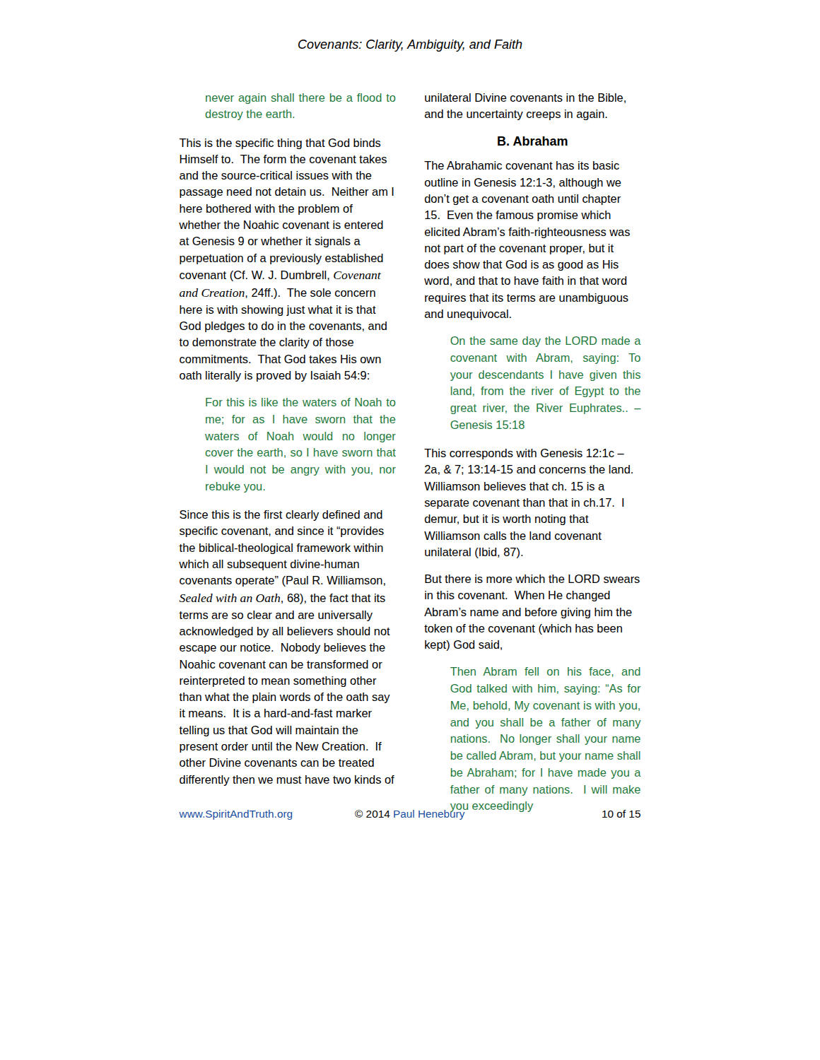Covenants: Clarity, Ambiguity, and Faith
never again shall there be a flood to destroy the earth.
This is the specific thing that God binds Himself to. The form the covenant takes and the source-critical issues with the passage need not detain us. Neither am I here bothered with the problem of whether the Noahic covenant is entered at Genesis 9 or whether it signals a perpetuation of a previously established covenant (Cf. W. J. Dumbrell, Covenant and Creation, 24ff.). The sole concern here is with showing just what it is that God pledges to do in the covenants, and to demonstrate the clarity of those commitments. That God takes His own oath literally is proved by Isaiah 54:9:
For this is like the waters of Noah to me; for as I have sworn that the waters of Noah would no longer cover the earth, so I have sworn that I would not be angry with you, nor rebuke you.
Since this is the first clearly defined and specific covenant, and since it “provides the biblical-theological framework within which all subsequent divine-human covenants operate” (Paul R. Williamson, Sealed with an Oath, 68), the fact that its terms are so clear and are universally acknowledged by all believers should not escape our notice. Nobody believes the Noahic covenant can be transformed or reinterpreted to mean something other than what the plain words of the oath say it means. It is a hard-and-fast marker telling us that God will maintain the present order until the New Creation. If other Divine covenants can be treated differently then we must have two kinds of unilateral Divine covenants in the Bible, and the uncertainty creeps in again.
B. Abraham
The Abrahamic covenant has its basic outline in Genesis 12:1-3, although we don’t get a covenant oath until chapter 15. Even the famous promise which elicited Abram’s faith-righteousness was not part of the covenant proper, but it does show that God is as good as His word, and that to have faith in that word requires that its terms are unambiguous and unequivocal.
On the same day the LORD made a covenant with Abram, saying: To your descendants I have given this land, from the river of Egypt to the great river, the River Euphrates.. – Genesis 15:18
This corresponds with Genesis 12:1c – 2a, & 7; 13:14-15 and concerns the land. Williamson believes that ch. 15 is a separate covenant than that in ch.17. I demur, but it is worth noting that Williamson calls the land covenant unilateral (Ibid, 87).
But there is more which the LORD swears in this covenant. When He changed Abram’s name and before giving him the token of the covenant (which has been kept) God said,
Then Abram fell on his face, and God talked with him, saying: “As for Me, behold, My covenant is with you, and you shall be a father of many nations. No longer shall your name be called Abram, but your name shall be Abraham; for I have made you a father of many nations. I will make you exceedingly
www.Spirit AndTruth.org
© 2014 Paul Henebury
10 of 15